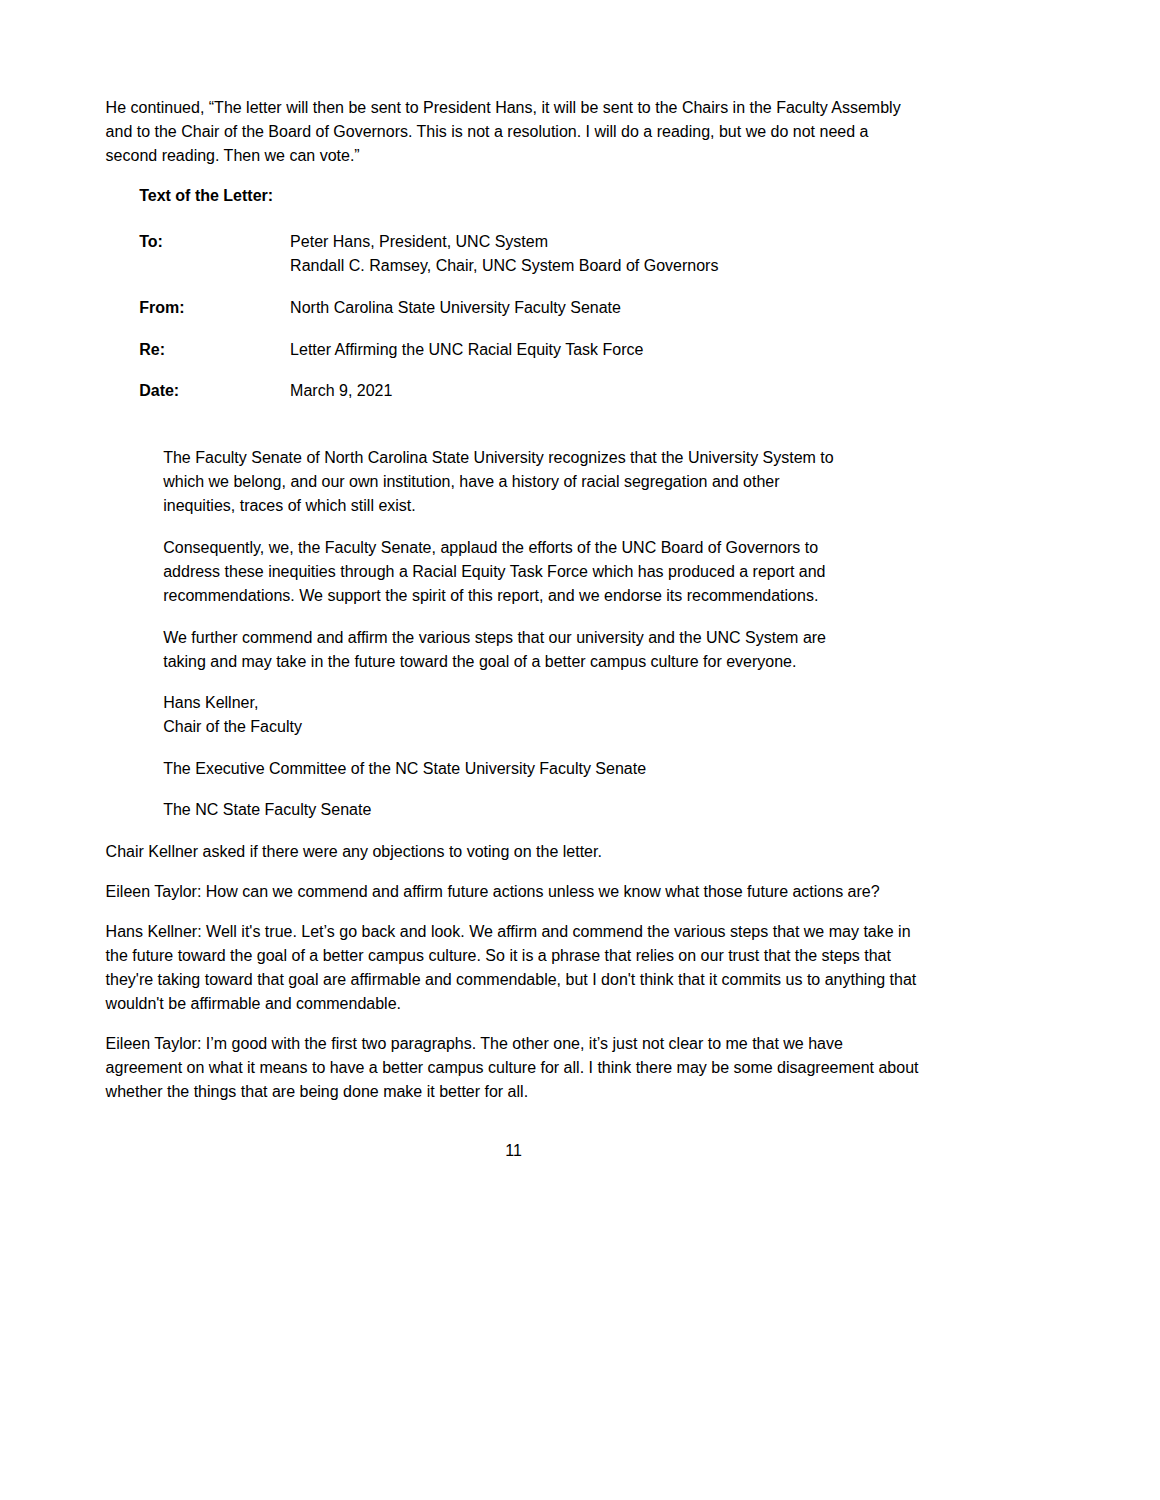He continued, “The letter will then be sent to President Hans, it will be sent to the Chairs in the Faculty Assembly and to the Chair of the Board of Governors. This is not a resolution. I will do a reading, but we do not need a second reading. Then we can vote.”
Text of the Letter:
| To: | Peter Hans, President, UNC System Randall C. Ramsey, Chair, UNC System Board of Governors |
| From: | North Carolina State University Faculty Senate |
| Re: | Letter Affirming the UNC Racial Equity Task Force |
| Date: | March 9, 2021 |
The Faculty Senate of North Carolina State University recognizes that the University System to which we belong, and our own institution, have a history of racial segregation and other inequities, traces of which still exist.
Consequently, we, the Faculty Senate, applaud the efforts of the UNC Board of Governors to address these inequities through a Racial Equity Task Force which has produced a report and recommendations. We support the spirit of this report, and we endorse its recommendations.
We further commend and affirm the various steps that our university and the UNC System are taking and may take in the future toward the goal of a better campus culture for everyone.
Hans Kellner,
Chair of the Faculty
The Executive Committee of the NC State University Faculty Senate
The NC State Faculty Senate
Chair Kellner asked if there were any objections to voting on the letter.
Eileen Taylor: How can we commend and affirm future actions unless we know what those future actions are?
Hans Kellner: Well it's true. Let’s go back and look. We affirm and commend the various steps that we may take in the future toward the goal of a better campus culture. So it is a phrase that relies on our trust that the steps that they're taking toward that goal are affirmable and commendable, but I don't think that it commits us to anything that wouldn't be affirmable and commendable.
Eileen Taylor: I’m good with the first two paragraphs. The other one, it’s just not clear to me that we have agreement on what it means to have a better campus culture for all. I think there may be some disagreement about whether the things that are being done make it better for all.
11